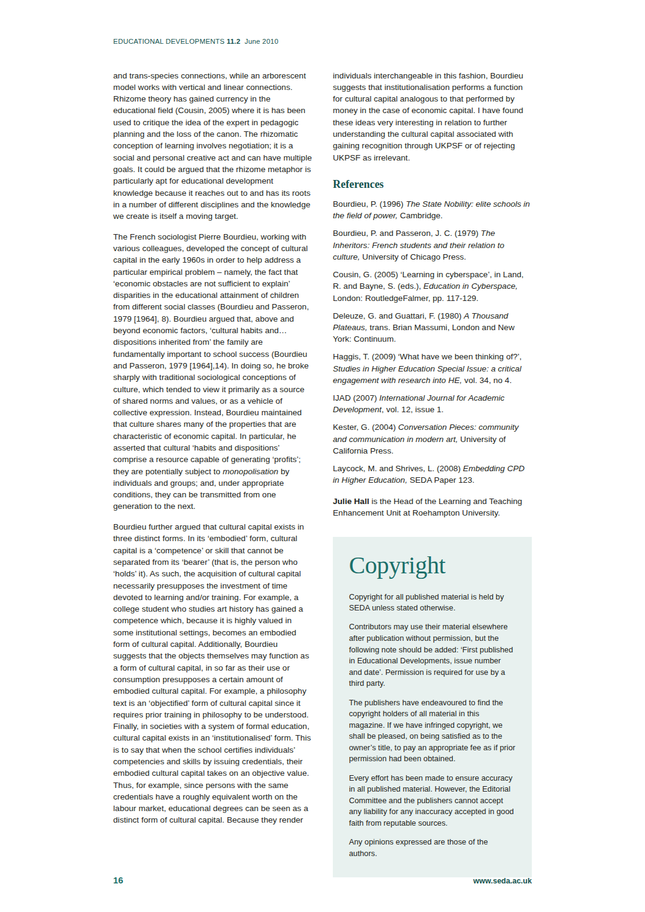EDUCATIONAL DEVELOPMENTS 11.2 June 2010
and trans-species connections, while an arborescent model works with vertical and linear connections. Rhizome theory has gained currency in the educational field (Cousin, 2005) where it is has been used to critique the idea of the expert in pedagogic planning and the loss of the canon. The rhizomatic conception of learning involves negotiation; it is a social and personal creative act and can have multiple goals. It could be argued that the rhizome metaphor is particularly apt for educational development knowledge because it reaches out to and has its roots in a number of different disciplines and the knowledge we create is itself a moving target.
The French sociologist Pierre Bourdieu, working with various colleagues, developed the concept of cultural capital in the early 1960s in order to help address a particular empirical problem – namely, the fact that ‘economic obstacles are not sufficient to explain’ disparities in the educational attainment of children from different social classes (Bourdieu and Passeron, 1979 [1964], 8). Bourdieu argued that, above and beyond economic factors, ‘cultural habits and…dispositions inherited from’ the family are fundamentally important to school success (Bourdieu and Passeron, 1979 [1964],14). In doing so, he broke sharply with traditional sociological conceptions of culture, which tended to view it primarily as a source of shared norms and values, or as a vehicle of collective expression. Instead, Bourdieu maintained that culture shares many of the properties that are characteristic of economic capital. In particular, he asserted that cultural ‘habits and dispositions’ comprise a resource capable of generating ‘profits’; they are potentially subject to monopolisation by individuals and groups; and, under appropriate conditions, they can be transmitted from one generation to the next.
Bourdieu further argued that cultural capital exists in three distinct forms. In its ‘embodied’ form, cultural capital is a ‘competence’ or skill that cannot be separated from its ‘bearer’ (that is, the person who ‘holds’ it). As such, the acquisition of cultural capital necessarily presupposes the investment of time devoted to learning and/or training. For example, a college student who studies art history has gained a competence which, because it is highly valued in some institutional settings, becomes an embodied form of cultural capital. Additionally, Bourdieu suggests that the objects themselves may function as a form of cultural capital, in so far as their use or consumption presupposes a certain amount of embodied cultural capital. For example, a philosophy text is an ‘objectified’ form of cultural capital since it requires prior training in philosophy to be understood. Finally, in societies with a system of formal education, cultural capital exists in an ‘institutionalised’ form. This is to say that when the school certifies individuals’ competencies and skills by issuing credentials, their embodied cultural capital takes on an objective value. Thus, for example, since persons with the same credentials have a roughly equivalent worth on the labour market, educational degrees can be seen as a distinct form of cultural capital. Because they render
individuals interchangeable in this fashion, Bourdieu suggests that institutionalisation performs a function for cultural capital analogous to that performed by money in the case of economic capital. I have found these ideas very interesting in relation to further understanding the cultural capital associated with gaining recognition through UKPSF or of rejecting UKPSF as irrelevant.
References
Bourdieu, P. (1996) The State Nobility: elite schools in the field of power, Cambridge.
Bourdieu, P. and Passeron, J. C. (1979) The Inheritors: French students and their relation to culture, University of Chicago Press.
Cousin, G. (2005) ‘Learning in cyberspace’, in Land, R. and Bayne, S. (eds.), Education in Cyberspace, London: RoutledgeFalmer, pp. 117-129.
Deleuze, G. and Guattari, F. (1980) A Thousand Plateaus, trans. Brian Massumi, London and New York: Continuum.
Haggis, T. (2009) ‘What have we been thinking of?’, Studies in Higher Education Special Issue: a critical engagement with research into HE, vol. 34, no 4.
IJAD (2007) International Journal for Academic Development, vol. 12, issue 1.
Kester, G. (2004) Conversation Pieces: community and communication in modern art, University of California Press.
Laycock, M. and Shrives, L. (2008) Embedding CPD in Higher Education, SEDA Paper 123.
Julie Hall is the Head of the Learning and Teaching Enhancement Unit at Roehampton University.
Copyright
Copyright for all published material is held by SEDA unless stated otherwise.
Contributors may use their material elsewhere after publication without permission, but the following note should be added: ‘First published in Educational Developments, issue number and date’. Permission is required for use by a third party.
The publishers have endeavoured to find the copyright holders of all material in this magazine. If we have infringed copyright, we shall be pleased, on being satisfied as to the owner’s title, to pay an appropriate fee as if prior permission had been obtained.
Every effort has been made to ensure accuracy in all published material. However, the Editorial Committee and the publishers cannot accept any liability for any inaccuracy accepted in good faith from reputable sources.
Any opinions expressed are those of the authors.
16 www.seda.ac.uk